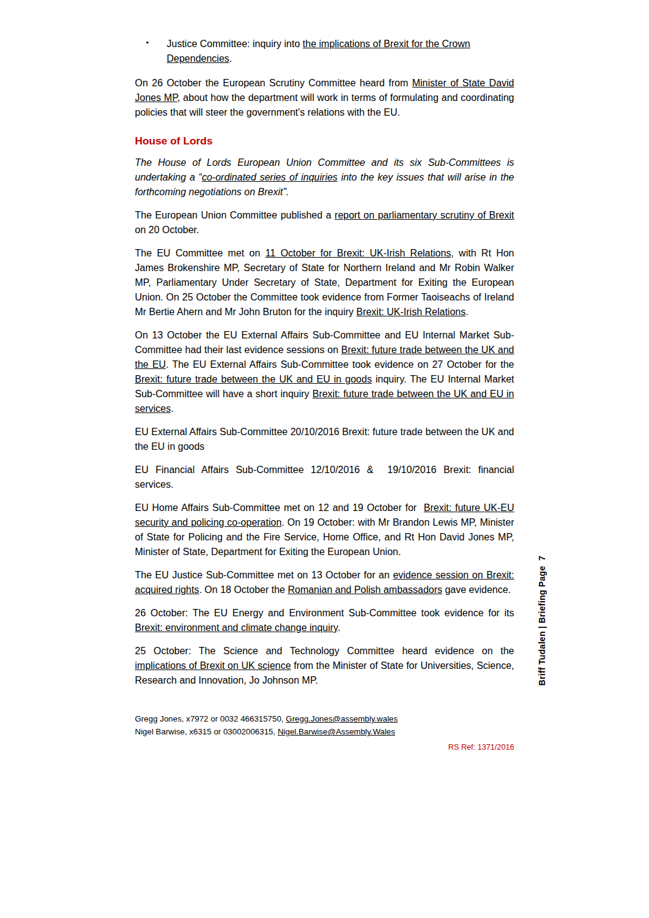▪ Justice Committee: inquiry into the implications of Brexit for the Crown Dependencies.
On 26 October the European Scrutiny Committee heard from Minister of State David Jones MP, about how the department will work in terms of formulating and coordinating policies that will steer the government's relations with the EU.
House of Lords
The House of Lords European Union Committee and its six Sub-Committees is undertaking a “co-ordinated series of inquiries into the key issues that will arise in the forthcoming negotiations on Brexit”.
The European Union Committee published a report on parliamentary scrutiny of Brexit on 20 October.
The EU Committee met on 11 October for Brexit: UK-Irish Relations, with Rt Hon James Brokenshire MP, Secretary of State for Northern Ireland and Mr Robin Walker MP, Parliamentary Under Secretary of State, Department for Exiting the European Union. On 25 October the Committee took evidence from Former Taoiseachs of Ireland Mr Bertie Ahern and Mr John Bruton for the inquiry Brexit: UK-Irish Relations.
On 13 October the EU External Affairs Sub-Committee and EU Internal Market Sub-Committee had their last evidence sessions on Brexit: future trade between the UK and the EU. The EU External Affairs Sub-Committee took evidence on 27 October for the Brexit: future trade between the UK and EU in goods inquiry. The EU Internal Market Sub-Committee will have a short inquiry Brexit: future trade between the UK and EU in services.
EU External Affairs Sub-Committee 20/10/2016 Brexit: future trade between the UK and the EU in goods
EU Financial Affairs Sub-Committee 12/10/2016 & 19/10/2016 Brexit: financial services.
EU Home Affairs Sub-Committee met on 12 and 19 October for Brexit: future UK-EU security and policing co-operation. On 19 October: with Mr Brandon Lewis MP, Minister of State for Policing and the Fire Service, Home Office, and Rt Hon David Jones MP, Minister of State, Department for Exiting the European Union.
The EU Justice Sub-Committee met on 13 October for an evidence session on Brexit: acquired rights. On 18 October the Romanian and Polish ambassadors gave evidence.
26 October: The EU Energy and Environment Sub-Committee took evidence for its Brexit: environment and climate change inquiry.
25 October: The Science and Technology Committee heard evidence on the implications of Brexit on UK science from the Minister of State for Universities, Science, Research and Innovation, Jo Johnson MP.
Briff Tudalen | Briefing Page 7
Gregg Jones, x7972 or 0032 466315750, Gregg.Jones@assembly.wales
Nigel Barwise, x6315 or 03002006315, Nigel.Barwise@Assembly.Wales
RS Ref: 1371/2016